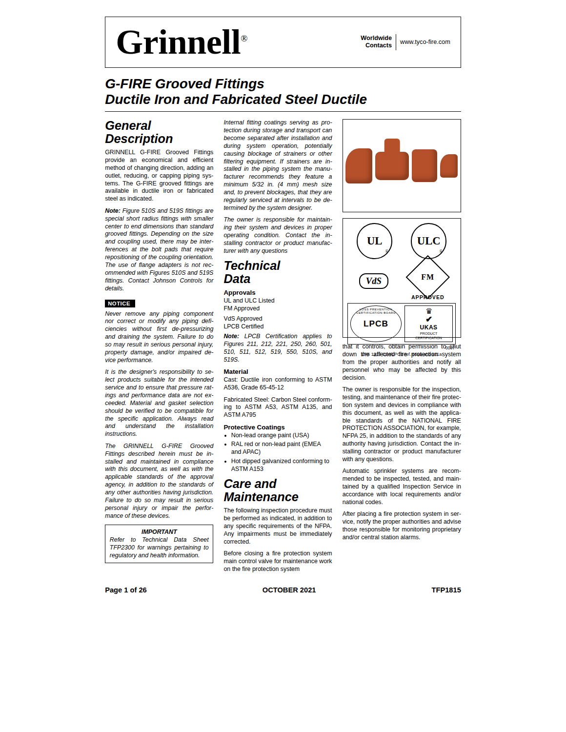Grinnell®
Worldwide
Contacts
www.tyco-fire.com
G-FIRE Grooved Fittings
Ductile Iron and Fabricated Steel Ductile
General
Description
GRINNELL G-FIRE Grooved Fittings provide an economical and efficient method of changing direction, adding an outlet, reducing, or capping piping systems. The G-FIRE grooved fittings are available in ductile iron or fabricated steel as indicated.
Note: Figure 510S and 519S fittings are special short radius fittings with smaller center to end dimensions than standard grooved fittings. Depending on the size and coupling used, there may be interferences at the bolt pads that require repositioning of the coupling orientation. The use of flange adapters is not recommended with Figures 510S and 519S fittings. Contact Johnson Controls for details.
NOTICE
Never remove any piping component nor correct or modify any piping deficiencies without first de-pressurizing and draining the system. Failure to do so may result in serious personal injury, property damage, and/or impaired device performance.
It is the designer's responsibility to select products suitable for the intended service and to ensure that pressure ratings and performance data are not exceeded. Material and gasket selection should be verified to be compatible for the specific application. Always read and understand the installation instructions.
The GRINNELL G-FIRE Grooved Fittings described herein must be installed and maintained in compliance with this document, as well as with the applicable standards of the approval agency, in addition to the standards of any other authorities having jurisdiction. Failure to do so may result in serious personal injury or impair the performance of these devices.
IMPORTANT
Refer to Technical Data Sheet TFP2300 for warnings pertaining to regulatory and health information.
Internal fitting coatings serving as protection during storage and transport can become separated after installation and during system operation, potentially causing blockage of strainers or other filtering equipment. If strainers are installed in the piping system the manufacturer recommends they feature a minimum 5/32 in. (4 mm) mesh size and, to prevent blockages, that they are regularly serviced at intervals to be determined by the system designer.
The owner is responsible for maintaining their system and devices in proper operating condition. Contact the installing contractor or product manufacturer with any questions
Technical
Data
Approvals
UL and ULC Listed
FM Approved
VdS Approved
LPCB Certified
Note: LPCB Certification applies to Figures 211, 212, 221, 250, 260, 501, 510, 511, 512, 519, 550, 510S, and 519S.
Material
Cast: Ductile iron conforming to ASTM A536, Grade 65-45-12
Fabricated Steel: Carbon Steel conforming to ASTM A53, ASTM A135, and ASTM A795
Protective Coatings
Non-lead orange paint (USA)
RAL red or non-lead paint (EMEA and APAC)
Hot dipped galvanized conforming to ASTM A153
Care and
Maintenance
The following inspection procedure must be performed as indicated, in addition to any specific requirements of the NFPA. Any impairments must be immediately corrected.
Before closing a fire protection system main control valve for maintenance work on the fire protection system
UL®
ULC®
VdS
FM
APPROVED
LOSS PREVENTION CERTIFICATION BOARD
LPCB
♛
✔
UKAS
PRODUCT
CERTIFICATION
0007
LPS 1219 Cert/LPCB ref. 669a and 921a
that it controls, obtain permission to shut down the affected fire protection system from the proper authorities and notify all personnel who may be affected by this decision.
The owner is responsible for the inspection, testing, and maintenance of their fire protection system and devices in compliance with this document, as well as with the applicable standards of the NATIONAL FIRE PROTECTION ASSOCIATION, for example, NFPA 25, in addition to the standards of any authority having jurisdiction. Contact the installing contractor or product manufacturer with any questions.
Automatic sprinkler systems are recommended to be inspected, tested, and maintained by a qualified Inspection Service in accordance with local requirements and/or national codes.
After placing a fire protection system in service, notify the proper authorities and advise those responsible for monitoring proprietary and/or central station alarms.
Page 1 of 26
OCTOBER 2021
TFP1815